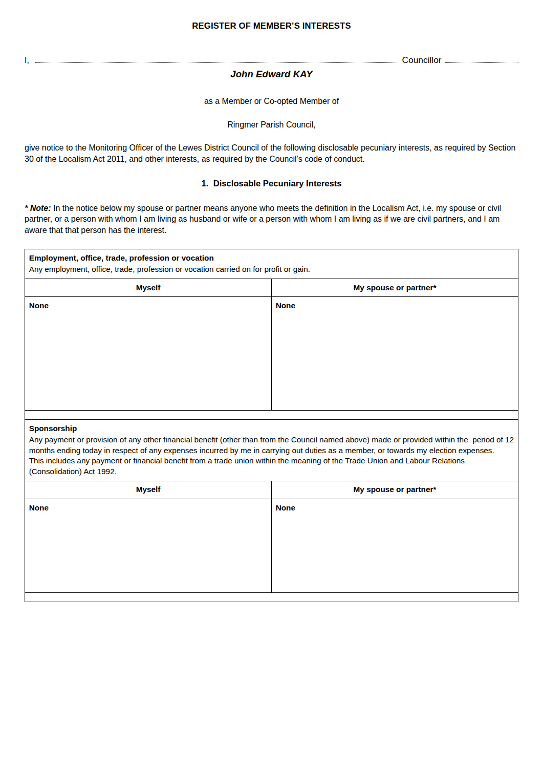REGISTER OF MEMBER’S INTERESTS
I, Councillor
John Edward KAY
as a Member or Co-opted Member of
Ringmer Parish Council,
give notice to the Monitoring Officer of the Lewes District Council of the following disclosable pecuniary interests, as required by Section 30 of the Localism Act 2011, and other interests, as required by the Council’s code of conduct.
1. Disclosable Pecuniary Interests
* Note: In the notice below my spouse or partner means anyone who meets the definition in the Localism Act, i.e. my spouse or civil partner, or a person with whom I am living as husband or wife or a person with whom I am living as if we are civil partners, and I am aware that that person has the interest.
| Employment, office, trade, profession or vocation Any employment, office, trade, profession or vocation carried on for profit or gain. |
| Myself | My spouse or partner* |
| None | None |
| Sponsorship Any payment or provision of any other financial benefit (other than from the Council named above) made or provided within the period of 12 months ending today in respect of any expenses incurred by me in carrying out duties as a member, or towards my election expenses. This includes any payment or financial benefit from a trade union within the meaning of the Trade Union and Labour Relations (Consolidation) Act 1992. |
| Myself | My spouse or partner* |
| None | None |